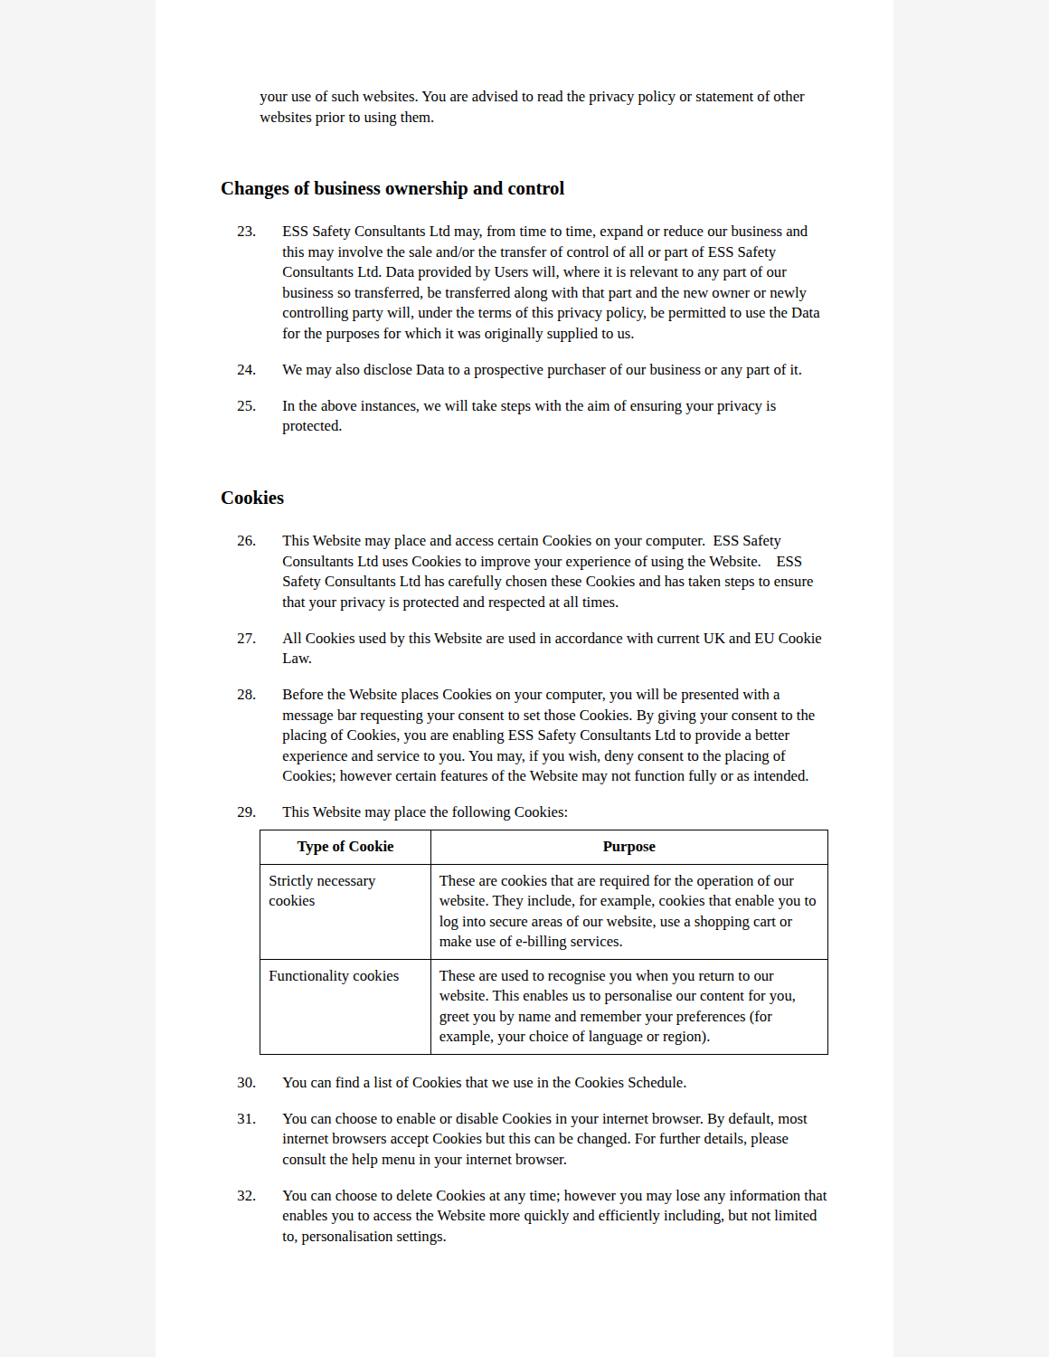your use of such websites. You are advised to read the privacy policy or statement of other websites prior to using them.
Changes of business ownership and control
ESS Safety Consultants Ltd may, from time to time, expand or reduce our business and this may involve the sale and/or the transfer of control of all or part of ESS Safety Consultants Ltd. Data provided by Users will, where it is relevant to any part of our business so transferred, be transferred along with that part and the new owner or newly controlling party will, under the terms of this privacy policy, be permitted to use the Data for the purposes for which it was originally supplied to us.
We may also disclose Data to a prospective purchaser of our business or any part of it.
In the above instances, we will take steps with the aim of ensuring your privacy is protected.
Cookies
This Website may place and access certain Cookies on your computer. ESS Safety Consultants Ltd uses Cookies to improve your experience of using the Website. ESS Safety Consultants Ltd has carefully chosen these Cookies and has taken steps to ensure that your privacy is protected and respected at all times.
All Cookies used by this Website are used in accordance with current UK and EU Cookie Law.
Before the Website places Cookies on your computer, you will be presented with a message bar requesting your consent to set those Cookies. By giving your consent to the placing of Cookies, you are enabling ESS Safety Consultants Ltd to provide a better experience and service to you. You may, if you wish, deny consent to the placing of Cookies; however certain features of the Website may not function fully or as intended.
This Website may place the following Cookies:
| Type of Cookie | Purpose |
| --- | --- |
| Strictly necessary cookies | These are cookies that are required for the operation of our website. They include, for example, cookies that enable you to log into secure areas of our website, use a shopping cart or make use of e-billing services. |
| Functionality cookies | These are used to recognise you when you return to our website. This enables us to personalise our content for you, greet you by name and remember your preferences (for example, your choice of language or region). |
You can find a list of Cookies that we use in the Cookies Schedule.
You can choose to enable or disable Cookies in your internet browser. By default, most internet browsers accept Cookies but this can be changed. For further details, please consult the help menu in your internet browser.
You can choose to delete Cookies at any time; however you may lose any information that enables you to access the Website more quickly and efficiently including, but not limited to, personalisation settings.